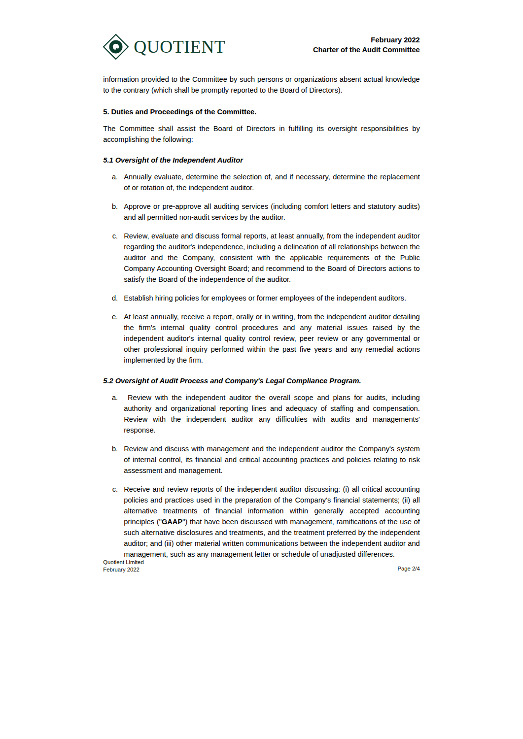QUOTIENT
February 2022
Charter of the Audit Committee
information provided to the Committee by such persons or organizations absent actual knowledge to the contrary (which shall be promptly reported to the Board of Directors).
5. Duties and Proceedings of the Committee.
The Committee shall assist the Board of Directors in fulfilling its oversight responsibilities by accomplishing the following:
5.1 Oversight of the Independent Auditor
Annually evaluate, determine the selection of, and if necessary, determine the replacement of or rotation of, the independent auditor.
Approve or pre-approve all auditing services (including comfort letters and statutory audits) and all permitted non-audit services by the auditor.
Review, evaluate and discuss formal reports, at least annually, from the independent auditor regarding the auditor's independence, including a delineation of all relationships between the auditor and the Company, consistent with the applicable requirements of the Public Company Accounting Oversight Board; and recommend to the Board of Directors actions to satisfy the Board of the independence of the auditor.
Establish hiring policies for employees or former employees of the independent auditors.
At least annually, receive a report, orally or in writing, from the independent auditor detailing the firm's internal quality control procedures and any material issues raised by the independent auditor's internal quality control review, peer review or any governmental or other professional inquiry performed within the past five years and any remedial actions implemented by the firm.
5.2 Oversight of Audit Process and Company's Legal Compliance Program.
Review with the independent auditor the overall scope and plans for audits, including authority and organizational reporting lines and adequacy of staffing and compensation. Review with the independent auditor any difficulties with audits and managements' response.
Review and discuss with management and the independent auditor the Company's system of internal control, its financial and critical accounting practices and policies relating to risk assessment and management.
Receive and review reports of the independent auditor discussing: (i) all critical accounting policies and practices used in the preparation of the Company's financial statements; (ii) all alternative treatments of financial information within generally accepted accounting principles ("GAAP") that have been discussed with management, ramifications of the use of such alternative disclosures and treatments, and the treatment preferred by the independent auditor; and (iii) other material written communications between the independent auditor and management, such as any management letter or schedule of unadjusted differences.
Quotient Limited
February 2022
Page 2/4